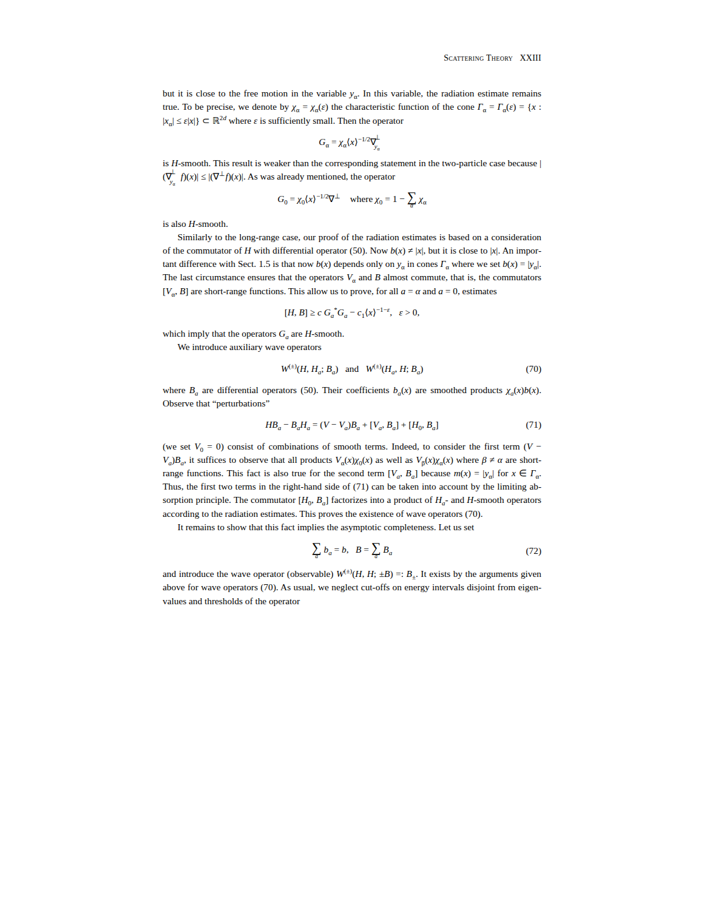Scattering Theory XXIII
but it is close to the free motion in the variable yα. In this variable, the radiation estimate remains true. To be precise, we denote by χα = χα(ε) the characteristic function of the cone Γα = Γα(ε) = {x : |xα| ≤ ε|x|} ⊂ ℝ2d where ε is sufficiently small. Then the operator
Gα = χα⟨x⟩−1/2∇yα⊥
is H-smooth. This result is weaker than the corresponding statement in the two-particle case because |(∇yα⊥f)(x)| ≤ |(∇⊥f)(x)|. As was already mentioned, the operator
G0 = χ0⟨x⟩−1/2∇⊥ where χ0 = 1 − ∑α χα
is also H-smooth.
Similarly to the long-range case, our proof of the radiation estimates is based on a consideration of the commutator of H with differential operator (50). Now b(x) ≠ |x|, but it is close to |x|. An important difference with Sect. 1.5 is that now b(x) depends only on yα in cones Γα where we set b(x) = |yα|. The last circumstance ensures that the operators Vα and B almost commute, that is, the commutators [Vα, B] are short-range functions. This allow us to prove, for all a = α and a = 0, estimates
[H, B] ≥ c Ga*Ga − c1⟨x⟩−1−ε, ε > 0,
which imply that the operators Ga are H-smooth.
We introduce auxiliary wave operators
W(±)(H, Ha; Ba) and W(±)(Ha, H; Ba)
(70)
where Ba are differential operators (50). Their coefficients ba(x) are smoothed products χa(x)b(x). Observe that “perturbations”
HBa − BaHa = (V − Va)Ba + [Va, Ba] + [H0, Ba]
(71)
(we set V0 = 0) consist of combinations of smooth terms. Indeed, to consider the first term (V − Va)Ba, it suffices to observe that all products Vα(x)χ0(x) as well as Vβ(x)χα(x) where β ≠ α are short-range functions. This fact is also true for the second term [Va, Ba] because m(x) = |yα| for x ∈ Γα. Thus, the first two terms in the right-hand side of (71) can be taken into account by the limiting absorption principle. The commutator [H0, Ba] factorizes into a product of Ha- and H-smooth operators according to the radiation estimates. This proves the existence of wave operators (70).
It remains to show that this fact implies the asymptotic completeness. Let us set
∑a ba = b, B = ∑a Ba
(72)
and introduce the wave operator (observable) W(±)(H, H; ±B) =: B±. It exists by the arguments given above for wave operators (70). As usual, we neglect cut-offs on energy intervals disjoint from eigenvalues and thresholds of the operator